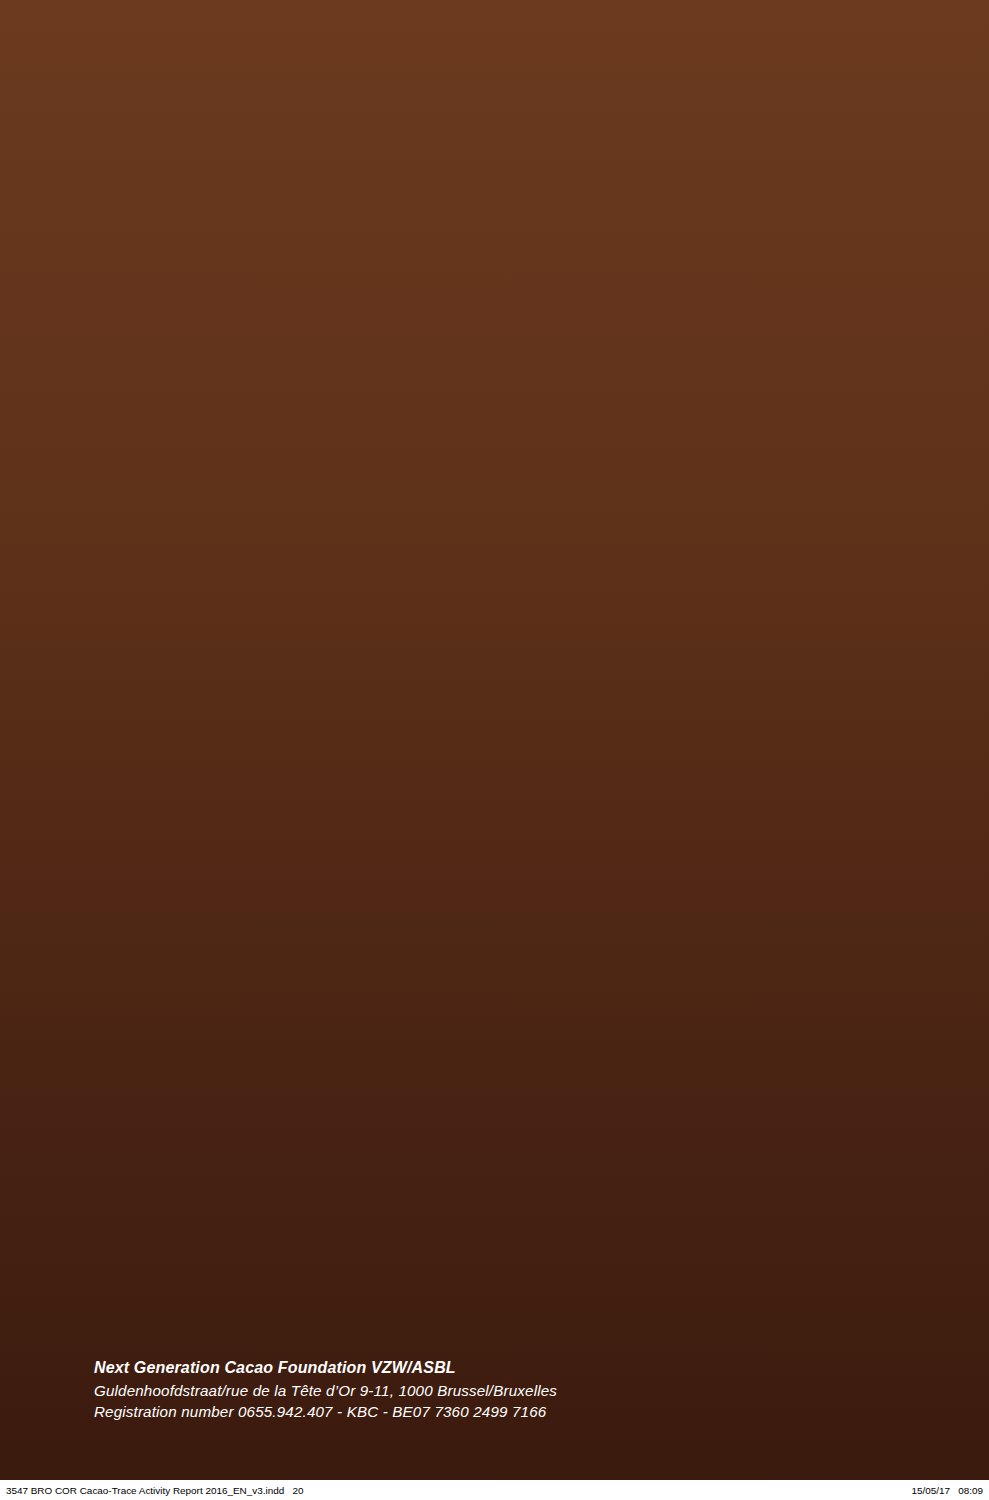Next Generation Cacao Foundation VZW/ASBL
Guldenhoofdstraat/rue de la Tête d’Or 9-11, 1000 Brussel/Bruxelles
Registration number 0655.942.407 - KBC - BE07 7360 2499 7166
3547 BRO COR Cacao-Trace Activity Report 2016_EN_v3.indd 20 15/05/17 08:09